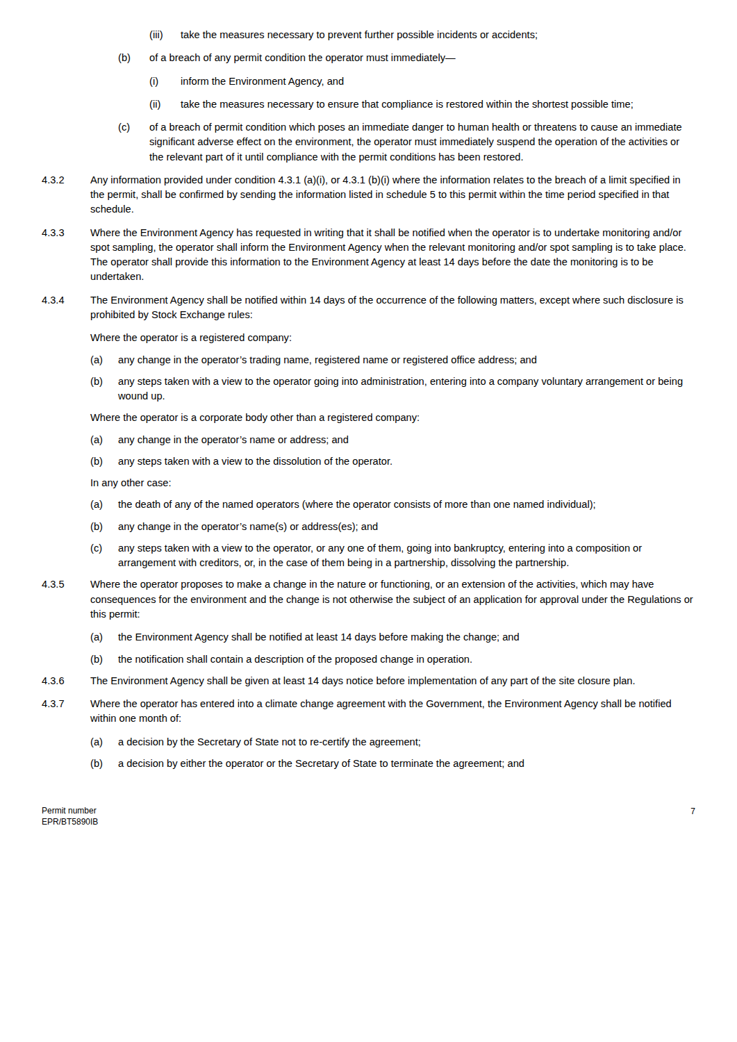(iii)
take the measures necessary to prevent further possible incidents or accidents;
(b)
of a breach of any permit condition the operator must immediately—
(i)
inform the Environment Agency, and
(ii)
take the measures necessary to ensure that compliance is restored within the shortest possible time;
(c)
of a breach of permit condition which poses an immediate danger to human health or threatens to cause an immediate significant adverse effect on the environment, the operator must immediately suspend the operation of the activities or the relevant part of it until compliance with the permit conditions has been restored.
4.3.2
Any information provided under condition 4.3.1 (a)(i), or 4.3.1 (b)(i) where the information relates to the breach of a limit specified in the permit, shall be confirmed by sending the information listed in schedule 5 to this permit within the time period specified in that schedule.
4.3.3
Where the Environment Agency has requested in writing that it shall be notified when the operator is to undertake monitoring and/or spot sampling, the operator shall inform the Environment Agency when the relevant monitoring and/or spot sampling is to take place. The operator shall provide this information to the Environment Agency at least 14 days before the date the monitoring is to be undertaken.
4.3.4
The Environment Agency shall be notified within 14 days of the occurrence of the following matters, except where such disclosure is prohibited by Stock Exchange rules:
Where the operator is a registered company:
(a)
any change in the operator’s trading name, registered name or registered office address; and
(b)
any steps taken with a view to the operator going into administration, entering into a company voluntary arrangement or being wound up.
Where the operator is a corporate body other than a registered company:
(a)
any change in the operator’s name or address; and
(b)
any steps taken with a view to the dissolution of the operator.
In any other case:
(a)
the death of any of the named operators (where the operator consists of more than one named individual);
(b)
any change in the operator’s name(s) or address(es); and
(c)
any steps taken with a view to the operator, or any one of them, going into bankruptcy, entering into a composition or arrangement with creditors, or, in the case of them being in a partnership, dissolving the partnership.
4.3.5
Where the operator proposes to make a change in the nature or functioning, or an extension of the activities, which may have consequences for the environment and the change is not otherwise the subject of an application for approval under the Regulations or this permit:
(a)
the Environment Agency shall be notified at least 14 days before making the change; and
(b)
the notification shall contain a description of the proposed change in operation.
4.3.6
The Environment Agency shall be given at least 14 days notice before implementation of any part of the site closure plan.
4.3.7
Where the operator has entered into a climate change agreement with the Government, the Environment Agency shall be notified within one month of:
(a)
a decision by the Secretary of State not to re-certify the agreement;
(b)
a decision by either the operator or the Secretary of State to terminate the agreement; and
Permit number
EPR/BT5890IB
7